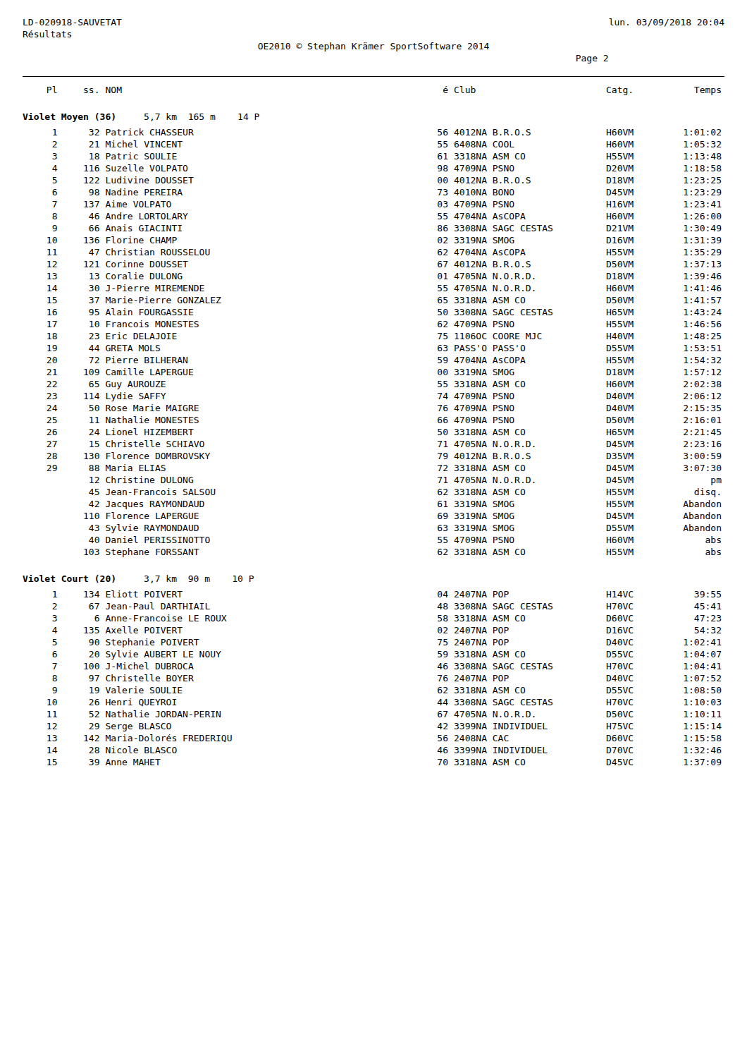LD-020918-SAUVETAT
lun. 03/09/2018 20:04
Résultats
OE2010 © Stephan Krämer SportSoftware 2014
Page 2
| Pl | ss. | NOM | é | Club | Catg. | Temps |
| --- | --- | --- | --- | --- | --- | --- |
Violet Moyen (36) 5,7 km 165 m 14 P
| 1 | 32 | Patrick CHASSEUR | 56 | 4012NA B.R.O.S | H60VM | 1:01:02 |
| 2 | 21 | Michel VINCENT | 55 | 6408NA COOL | H60VM | 1:05:32 |
| 3 | 18 | Patric SOULIE | 61 | 3318NA ASM CO | H55VM | 1:13:48 |
| 4 | 116 | Suzelle VOLPATO | 98 | 4709NA PSNO | D20VM | 1:18:58 |
| 5 | 122 | Ludivine DOUSSET | 00 | 4012NA B.R.O.S | D18VM | 1:23:25 |
| 6 | 98 | Nadine PEREIRA | 73 | 4010NA BONO | D45VM | 1:23:29 |
| 7 | 137 | Aime VOLPATO | 03 | 4709NA PSNO | H16VM | 1:23:41 |
| 8 | 46 | Andre LORTOLARY | 55 | 4704NA AsCOPA | H60VM | 1:26:00 |
| 9 | 66 | Anais GIACINTI | 86 | 3308NA SAGC CESTAS | D21VM | 1:30:49 |
| 10 | 136 | Florine CHAMP | 02 | 3319NA SMOG | D16VM | 1:31:39 |
| 11 | 47 | Christian ROUSSELOU | 62 | 4704NA AsCOPA | H55VM | 1:35:29 |
| 12 | 121 | Corinne DOUSSET | 67 | 4012NA B.R.O.S | D50VM | 1:37:13 |
| 13 | 13 | Coralie DULONG | 01 | 4705NA N.O.R.D. | D18VM | 1:39:46 |
| 14 | 30 | J-Pierre MIREMENDE | 55 | 4705NA N.O.R.D. | H60VM | 1:41:46 |
| 15 | 37 | Marie-Pierre GONZALEZ | 65 | 3318NA ASM CO | D50VM | 1:41:57 |
| 16 | 95 | Alain FOURGASSIE | 50 | 3308NA SAGC CESTAS | H65VM | 1:43:24 |
| 17 | 10 | Francois MONESTES | 62 | 4709NA PSNO | H55VM | 1:46:56 |
| 18 | 23 | Eric DELAJOIE | 75 | 1106OC COORE MJC | H40VM | 1:48:25 |
| 19 | 44 | GRETA MOLS | 63 | PASS'O PASS'O | D55VM | 1:53:51 |
| 20 | 72 | Pierre BILHERAN | 59 | 4704NA AsCOPA | H55VM | 1:54:32 |
| 21 | 109 | Camille LAPERGUE | 00 | 3319NA SMOG | D18VM | 1:57:12 |
| 22 | 65 | Guy AUROUZE | 55 | 3318NA ASM CO | H60VM | 2:02:38 |
| 23 | 114 | Lydie SAFFY | 74 | 4709NA PSNO | D40VM | 2:06:12 |
| 24 | 50 | Rose Marie MAIGRE | 76 | 4709NA PSNO | D40VM | 2:15:35 |
| 25 | 11 | Nathalie MONESTES | 66 | 4709NA PSNO | D50VM | 2:16:01 |
| 26 | 24 | Lionel HIZEMBERT | 50 | 3318NA ASM CO | H65VM | 2:21:45 |
| 27 | 15 | Christelle SCHIAVO | 71 | 4705NA N.O.R.D. | D45VM | 2:23:16 |
| 28 | 130 | Florence DOMBROVSKY | 79 | 4012NA B.R.O.S | D35VM | 3:00:59 |
| 29 | 88 | Maria ELIAS | 72 | 3318NA ASM CO | D45VM | 3:07:30 |
| | 12 | Christine DULONG | 71 | 4705NA N.O.R.D. | D45VM | pm |
| | 45 | Jean-Francois SALSOU | 62 | 3318NA ASM CO | H55VM | disq. |
| | 42 | Jacques RAYMONDAUD | 61 | 3319NA SMOG | H55VM | Abandon |
| | 110 | Florence LAPERGUE | 69 | 3319NA SMOG | D45VM | Abandon |
| | 43 | Sylvie RAYMONDAUD | 63 | 3319NA SMOG | D55VM | Abandon |
| | 40 | Daniel PERISSINOTTO | 55 | 4709NA PSNO | H60VM | abs |
| | 103 | Stephane FORSSANT | 62 | 3318NA ASM CO | H55VM | abs |
Violet Court (20) 3,7 km 90 m 10 P
| 1 | 134 | Eliott POIVERT | 04 | 2407NA POP | H14VC | 39:55 |
| 2 | 67 | Jean-Paul DARTHIAIL | 48 | 3308NA SAGC CESTAS | H70VC | 45:41 |
| 3 | 6 | Anne-Francoise LE ROUX | 58 | 3318NA ASM CO | D60VC | 47:23 |
| 4 | 135 | Axelle POIVERT | 02 | 2407NA POP | D16VC | 54:32 |
| 5 | 90 | Stephanie POIVERT | 75 | 2407NA POP | D40VC | 1:02:41 |
| 6 | 20 | Sylvie AUBERT LE NOUY | 59 | 3318NA ASM CO | D55VC | 1:04:07 |
| 7 | 100 | J-Michel DUBROCA | 46 | 3308NA SAGC CESTAS | H70VC | 1:04:41 |
| 8 | 97 | Christelle BOYER | 76 | 2407NA POP | D40VC | 1:07:52 |
| 9 | 19 | Valerie SOULIE | 62 | 3318NA ASM CO | D55VC | 1:08:50 |
| 10 | 26 | Henri QUEYROI | 44 | 3308NA SAGC CESTAS | H70VC | 1:10:03 |
| 11 | 52 | Nathalie JORDAN-PERIN | 67 | 4705NA N.O.R.D. | D50VC | 1:10:11 |
| 12 | 29 | Serge BLASCO | 42 | 3399NA INDIVIDUEL | H75VC | 1:15:14 |
| 13 | 142 | Maria-Dolorés FREDERIQU | 56 | 2408NA CAC | D60VC | 1:15:58 |
| 14 | 28 | Nicole BLASCO | 46 | 3399NA INDIVIDUEL | D70VC | 1:32:46 |
| 15 | 39 | Anne MAHET | 70 | 3318NA ASM CO | D45VC | 1:37:09 |